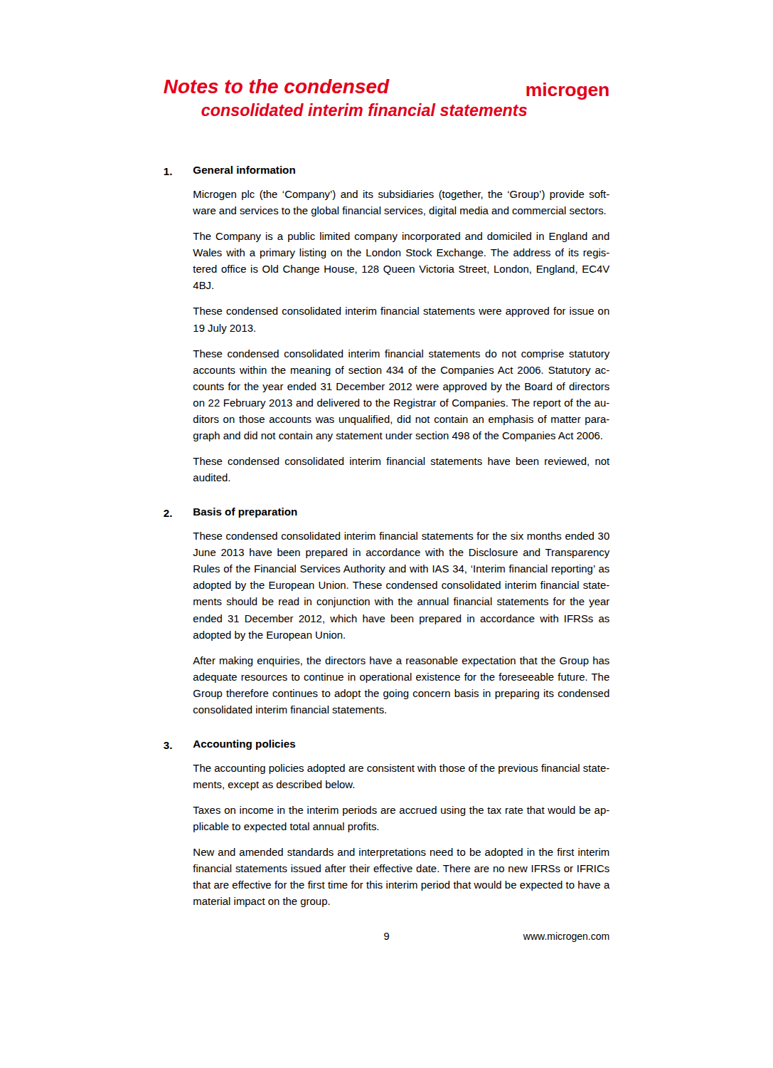Notes to the condensed consolidated interim financial statements
microgen
1.
General information
Microgen plc (the ‘Company’) and its subsidiaries (together, the ‘Group’) provide software and services to the global financial services, digital media and commercial sectors.
The Company is a public limited company incorporated and domiciled in England and Wales with a primary listing on the London Stock Exchange. The address of its registered office is Old Change House, 128 Queen Victoria Street, London, England, EC4V 4BJ.
These condensed consolidated interim financial statements were approved for issue on 19 July 2013.
These condensed consolidated interim financial statements do not comprise statutory accounts within the meaning of section 434 of the Companies Act 2006. Statutory accounts for the year ended 31 December 2012 were approved by the Board of directors on 22 February 2013 and delivered to the Registrar of Companies. The report of the auditors on those accounts was unqualified, did not contain an emphasis of matter paragraph and did not contain any statement under section 498 of the Companies Act 2006.
These condensed consolidated interim financial statements have been reviewed, not audited.
2.
Basis of preparation
These condensed consolidated interim financial statements for the six months ended 30 June 2013 have been prepared in accordance with the Disclosure and Transparency Rules of the Financial Services Authority and with IAS 34, ‘Interim financial reporting’ as adopted by the European Union. These condensed consolidated interim financial statements should be read in conjunction with the annual financial statements for the year ended 31 December 2012, which have been prepared in accordance with IFRSs as adopted by the European Union.
After making enquiries, the directors have a reasonable expectation that the Group has adequate resources to continue in operational existence for the foreseeable future. The Group therefore continues to adopt the going concern basis in preparing its condensed consolidated interim financial statements.
3.
Accounting policies
The accounting policies adopted are consistent with those of the previous financial statements, except as described below.
Taxes on income in the interim periods are accrued using the tax rate that would be applicable to expected total annual profits.
New and amended standards and interpretations need to be adopted in the first interim financial statements issued after their effective date. There are no new IFRSs or IFRICs that are effective for the first time for this interim period that would be expected to have a material impact on the group.
9
www.microgen.com